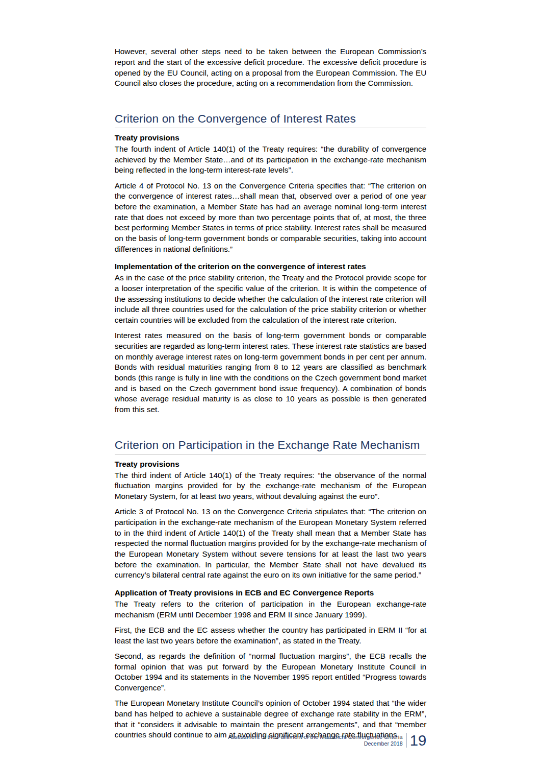However, several other steps need to be taken between the European Commission’s report and the start of the excessive deficit procedure. The excessive deficit procedure is opened by the EU Council, acting on a proposal from the European Commission. The EU Council also closes the procedure, acting on a recommendation from the Commission.
Criterion on the Convergence of Interest Rates
Treaty provisions
The fourth indent of Article 140(1) of the Treaty requires: “the durability of convergence achieved by the Member State…and of its participation in the exchange-rate mechanism being reflected in the long-term interest-rate levels”.
Article 4 of Protocol No. 13 on the Convergence Criteria specifies that: “The criterion on the convergence of interest rates…shall mean that, observed over a period of one year before the examination, a Member State has had an average nominal long-term interest rate that does not exceed by more than two percentage points that of, at most, the three best performing Member States in terms of price stability. Interest rates shall be measured on the basis of long-term government bonds or comparable securities, taking into account differences in national definitions.”
Implementation of the criterion on the convergence of interest rates
As in the case of the price stability criterion, the Treaty and the Protocol provide scope for a looser interpretation of the specific value of the criterion. It is within the competence of the assessing institutions to decide whether the calculation of the interest rate criterion will include all three countries used for the calculation of the price stability criterion or whether certain countries will be excluded from the calculation of the interest rate criterion.
Interest rates measured on the basis of long-term government bonds or comparable securities are regarded as long-term interest rates. These interest rate statistics are based on monthly average interest rates on long-term government bonds in per cent per annum. Bonds with residual maturities ranging from 8 to 12 years are classified as benchmark bonds (this range is fully in line with the conditions on the Czech government bond market and is based on the Czech government bond issue frequency). A combination of bonds whose average residual maturity is as close to 10 years as possible is then generated from this set.
Criterion on Participation in the Exchange Rate Mechanism
Treaty provisions
The third indent of Article 140(1) of the Treaty requires: “the observance of the normal fluctuation margins provided for by the exchange-rate mechanism of the European Monetary System, for at least two years, without devaluing against the euro”.
Article 3 of Protocol No. 13 on the Convergence Criteria stipulates that: “The criterion on participation in the exchange-rate mechanism of the European Monetary System referred to in the third indent of Article 140(1) of the Treaty shall mean that a Member State has respected the normal fluctuation margins provided for by the exchange-rate mechanism of the European Monetary System without severe tensions for at least the last two years before the examination. In particular, the Member State shall not have devalued its currency’s bilateral central rate against the euro on its own initiative for the same period.”
Application of Treaty provisions in ECB and EC Convergence Reports
The Treaty refers to the criterion of participation in the European exchange-rate mechanism (ERM until December 1998 and ERM II since January 1999).
First, the ECB and the EC assess whether the country has participated in ERM II “for at least the last two years before the examination”, as stated in the Treaty.
Second, as regards the definition of “normal fluctuation margins”, the ECB recalls the formal opinion that was put forward by the European Monetary Institute Council in October 1994 and its statements in the November 1995 report entitled “Progress towards Convergence”.
The European Monetary Institute Council’s opinion of October 1994 stated that “the wider band has helped to achieve a sustainable degree of exchange rate stability in the ERM”, that it “considers it advisable to maintain the present arrangements”, and that “member countries should continue to aim at avoiding significant exchange rate fluctuations
Assessment of the Fulfilment of the Maastricht Convergence CriteriaDecember 201819